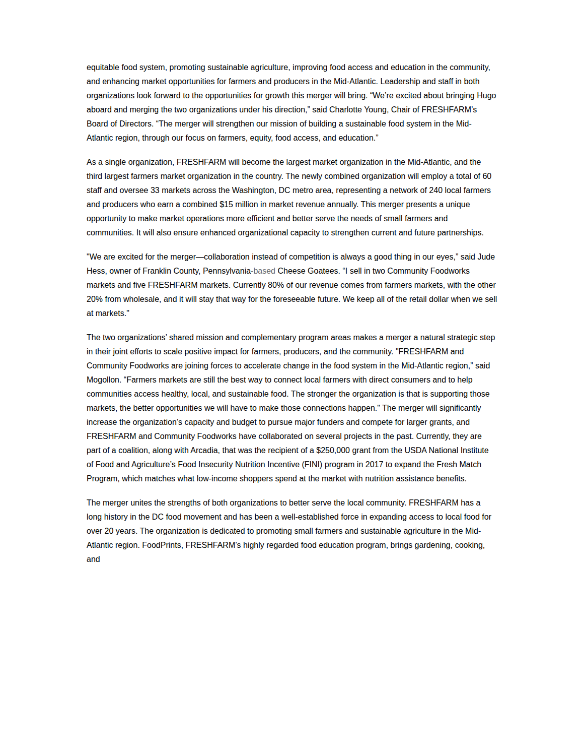equitable food system, promoting sustainable agriculture, improving food access and education in the community, and enhancing market opportunities for farmers and producers in the Mid-Atlantic. Leadership and staff in both organizations look forward to the opportunities for growth this merger will bring. “We’re excited about bringing Hugo aboard and merging the two organizations under his direction,” said Charlotte Young, Chair of FRESHFARM’s Board of Directors. “The merger will strengthen our mission of building a sustainable food system in the Mid-Atlantic region, through our focus on farmers, equity, food access, and education.”
As a single organization, FRESHFARM will become the largest market organization in the Mid-Atlantic, and the third largest farmers market organization in the country. The newly combined organization will employ a total of 60 staff and oversee 33 markets across the Washington, DC metro area, representing a network of 240 local farmers and producers who earn a combined $15 million in market revenue annually. This merger presents a unique opportunity to make market operations more efficient and better serve the needs of small farmers and communities. It will also ensure enhanced organizational capacity to strengthen current and future partnerships.
"We are excited for the merger—collaboration instead of competition is always a good thing in our eyes,” said Jude Hess, owner of Franklin County, Pennsylvania-based Cheese Goatees. “I sell in two Community Foodworks markets and five FRESHFARM markets. Currently 80% of our revenue comes from farmers markets, with the other 20% from wholesale, and it will stay that way for the foreseeable future. We keep all of the retail dollar when we sell at markets."
The two organizations’ shared mission and complementary program areas makes a merger a natural strategic step in their joint efforts to scale positive impact for farmers, producers, and the community. "FRESHFARM and Community Foodworks are joining forces to accelerate change in the food system in the Mid-Atlantic region,” said Mogollon. “Farmers markets are still the best way to connect local farmers with direct consumers and to help communities access healthy, local, and sustainable food. The stronger the organization is that is supporting those markets, the better opportunities we will have to make those connections happen." The merger will significantly increase the organization’s capacity and budget to pursue major funders and compete for larger grants, and FRESHFARM and Community Foodworks have collaborated on several projects in the past. Currently, they are part of a coalition, along with Arcadia, that was the recipient of a $250,000 grant from the USDA National Institute of Food and Agriculture’s Food Insecurity Nutrition Incentive (FINI) program in 2017 to expand the Fresh Match Program, which matches what low-income shoppers spend at the market with nutrition assistance benefits.
The merger unites the strengths of both organizations to better serve the local community. FRESHFARM has a long history in the DC food movement and has been a well-established force in expanding access to local food for over 20 years. The organization is dedicated to promoting small farmers and sustainable agriculture in the Mid-Atlantic region. FoodPrints, FRESHFARM’s highly regarded food education program, brings gardening, cooking, and